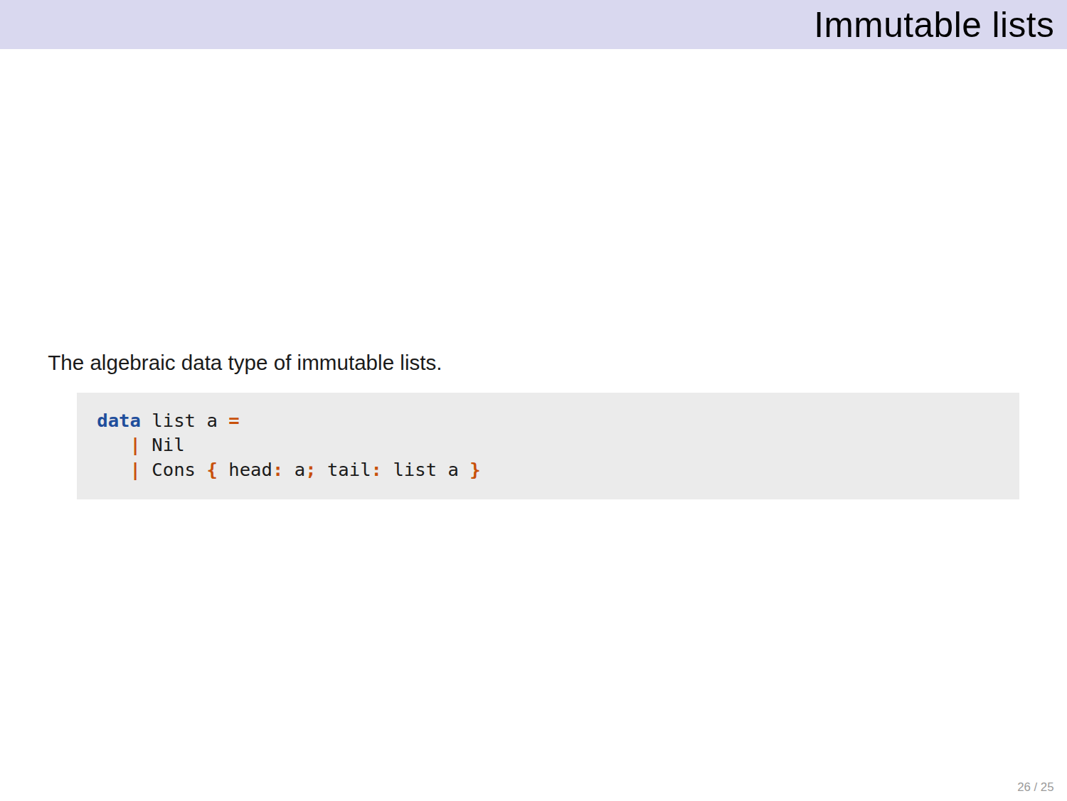Immutable lists
The algebraic data type of immutable lists.
data list a =
   | Nil
   | Cons { head: a; tail: list a }
26 / 25